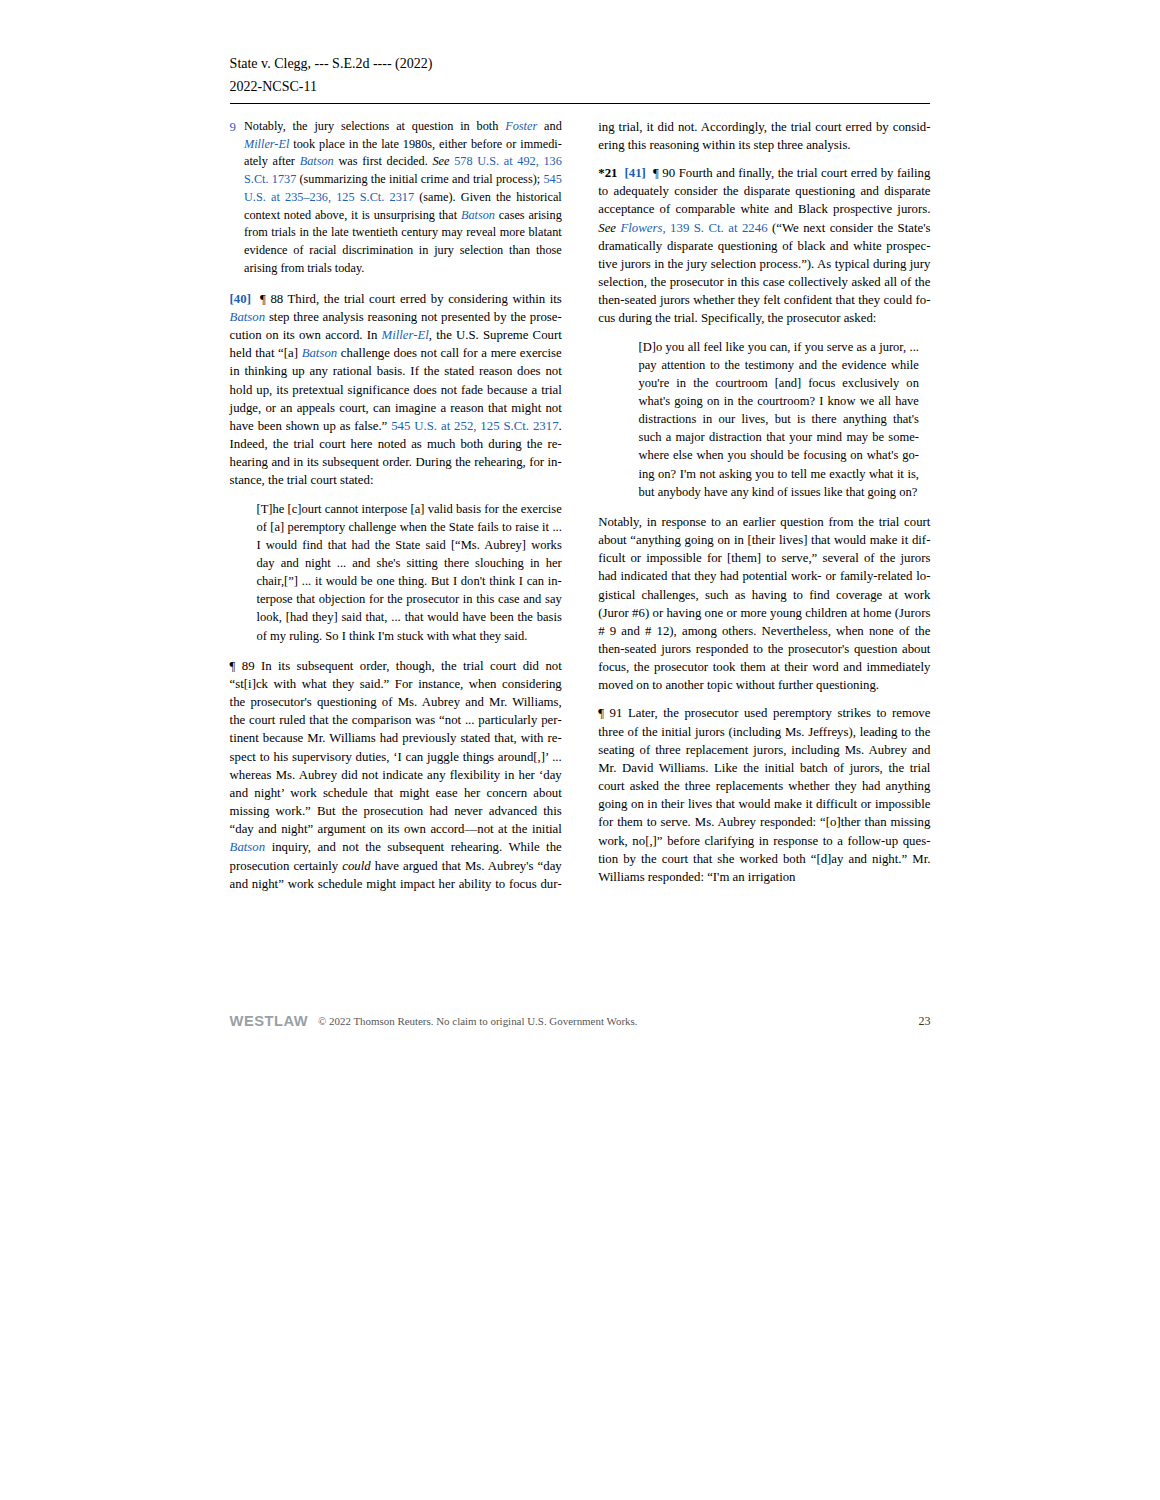State v. Clegg, --- S.E.2d ---- (2022)
2022-NCSC-11
9
Notably, the jury selections at question in both Foster and Miller-El took place in the late 1980s, either before or immediately after Batson was first decided. See 578 U.S. at 492, 136 S.Ct. 1737 (summarizing the initial crime and trial process); 545 U.S. at 235–236, 125 S.Ct. 2317 (same). Given the historical context noted above, it is unsurprising that Batson cases arising from trials in the late twentieth century may reveal more blatant evidence of racial discrimination in jury selection than those arising from trials today.
[40] ¶ 88 Third, the trial court erred by considering within its Batson step three analysis reasoning not presented by the prosecution on its own accord. In Miller-El, the U.S. Supreme Court held that “[a] Batson challenge does not call for a mere exercise in thinking up any rational basis. If the stated reason does not hold up, its pretextual significance does not fade because a trial judge, or an appeals court, can imagine a reason that might not have been shown up as false.” 545 U.S. at 252, 125 S.Ct. 2317. Indeed, the trial court here noted as much both during the rehearing and in its subsequent order. During the rehearing, for instance, the trial court stated:
[T]he [c]ourt cannot interpose [a] valid basis for the exercise of [a] peremptory challenge when the State fails to raise it ... I would find that had the State said [“Ms. Aubrey] works day and night ... and she's sitting there slouching in her chair,[”] ... it would be one thing. But I don't think I can interpose that objection for the prosecutor in this case and say look, [had they] said that, ... that would have been the basis of my ruling. So I think I'm stuck with what they said.
¶ 89 In its subsequent order, though, the trial court did not “st[i]ck with what they said.” For instance, when considering the prosecutor's questioning of Ms. Aubrey and Mr. Williams, the court ruled that the comparison was “not ... particularly pertinent because Mr. Williams had previously stated that, with respect to his supervisory duties, ‘I can juggle things around[,]’ ... whereas Ms. Aubrey did not indicate any flexibility in her ‘day and night’ work schedule that might ease her concern about missing work.” But the prosecution had never advanced this “day and night” argument on its own accord—not at the initial Batson inquiry, and not the subsequent rehearing. While the prosecution certainly could have argued that Ms. Aubrey's “day and night” work schedule might impact her ability to focus during trial, it did not. Accordingly, the trial court erred by considering this reasoning within its step three analysis.
*21 [41] ¶ 90 Fourth and finally, the trial court erred by failing to adequately consider the disparate questioning and disparate acceptance of comparable white and Black prospective jurors. See Flowers, 139 S. Ct. at 2246 (“We next consider the State's dramatically disparate questioning of black and white prospective jurors in the jury selection process.”). As typical during jury selection, the prosecutor in this case collectively asked all of the then-seated jurors whether they felt confident that they could focus during the trial. Specifically, the prosecutor asked:
[D]o you all feel like you can, if you serve as a juror, ... pay attention to the testimony and the evidence while you're in the courtroom [and] focus exclusively on what's going on in the courtroom? I know we all have distractions in our lives, but is there anything that's such a major distraction that your mind may be somewhere else when you should be focusing on what's going on? I'm not asking you to tell me exactly what it is, but anybody have any kind of issues like that going on?
Notably, in response to an earlier question from the trial court about “anything going on in [their lives] that would make it difficult or impossible for [them] to serve,” several of the jurors had indicated that they had potential work- or family-related logistical challenges, such as having to find coverage at work (Juror #6) or having one or more young children at home (Jurors # 9 and # 12), among others. Nevertheless, when none of the then-seated jurors responded to the prosecutor's question about focus, the prosecutor took them at their word and immediately moved on to another topic without further questioning.
¶ 91 Later, the prosecutor used peremptory strikes to remove three of the initial jurors (including Ms. Jeffreys), leading to the seating of three replacement jurors, including Ms. Aubrey and Mr. David Williams. Like the initial batch of jurors, the trial court asked the three replacements whether they had anything going on in their lives that would make it difficult or impossible for them to serve. Ms. Aubrey responded: “[o]ther than missing work, no[,]” before clarifying in response to a follow-up question by the court that she worked both “[d]ay and night.” Mr. Williams responded: “I'm an irrigation
WESTLAW
© 2022 Thomson Reuters. No claim to original U.S. Government Works.
23